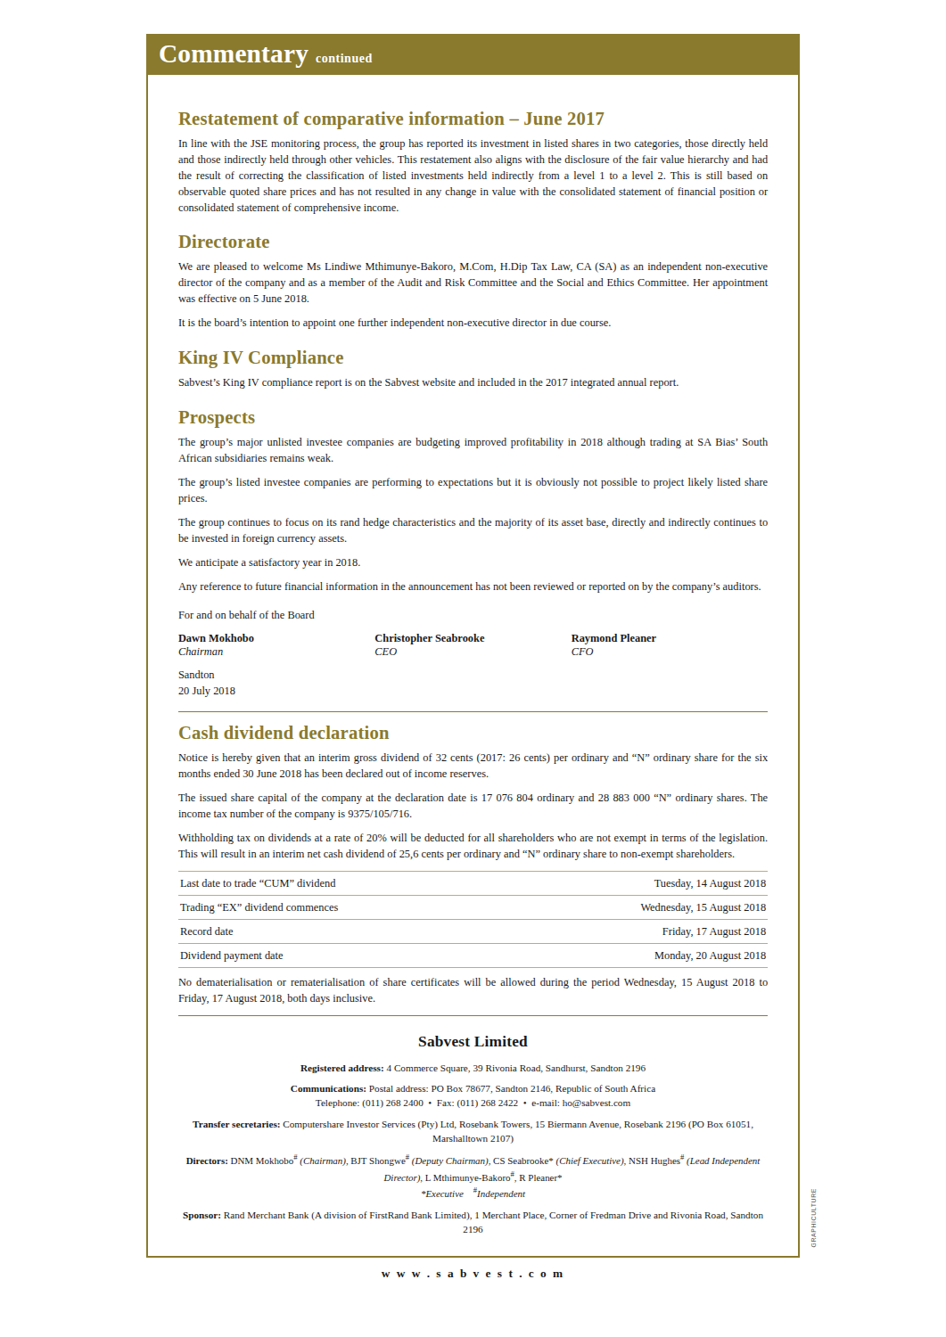Commentary
continued
Restatement of comparative information – June 2017
In line with the JSE monitoring process, the group has reported its investment in listed shares in two categories, those directly held and those indirectly held through other vehicles. This restatement also aligns with the disclosure of the fair value hierarchy and had the result of correcting the classification of listed investments held indirectly from a level 1 to a level 2. This is still based on observable quoted share prices and has not resulted in any change in value with the consolidated statement of financial position or consolidated statement of comprehensive income.
Directorate
We are pleased to welcome Ms Lindiwe Mthimunye-Bakoro, M.Com, H.Dip Tax Law, CA (SA) as an independent non-executive director of the company and as a member of the Audit and Risk Committee and the Social and Ethics Committee. Her appointment was effective on 5 June 2018.
It is the board’s intention to appoint one further independent non-executive director in due course.
King IV Compliance
Sabvest’s King IV compliance report is on the Sabvest website and included in the 2017 integrated annual report.
Prospects
The group’s major unlisted investee companies are budgeting improved profitability in 2018 although trading at SA Bias’ South African subsidiaries remains weak.
The group’s listed investee companies are performing to expectations but it is obviously not possible to project likely listed share prices.
The group continues to focus on its rand hedge characteristics and the majority of its asset base, directly and indirectly continues to be invested in foreign currency assets.
We anticipate a satisfactory year in 2018.
Any reference to future financial information in the announcement has not been reviewed or reported on by the company’s auditors.
For and on behalf of the Board
| Dawn Mokhobo | Christopher Seabrooke | Raymond Pleaner |
| Chairman | CEO | CFO |
Sandton
20 July 2018
Cash dividend declaration
Notice is hereby given that an interim gross dividend of 32 cents (2017: 26 cents) per ordinary and “N” ordinary share for the six months ended 30 June 2018 has been declared out of income reserves.
The issued share capital of the company at the declaration date is 17 076 804 ordinary and 28 883 000 “N” ordinary shares. The income tax number of the company is 9375/105/716.
Withholding tax on dividends at a rate of 20% will be deducted for all shareholders who are not exempt in terms of the legislation. This will result in an interim net cash dividend of 25,6 cents per ordinary and “N” ordinary share to non-exempt shareholders.
| Last date to trade “CUM” dividend | Tuesday, 14 August 2018 |
| Trading “EX” dividend commences | Wednesday, 15 August 2018 |
| Record date | Friday, 17 August 2018 |
| Dividend payment date | Monday, 20 August 2018 |
No dematerialisation or rematerialisation of share certificates will be allowed during the period Wednesday, 15 August 2018 to Friday, 17 August 2018, both days inclusive.
Sabvest Limited
Registered address: 4 Commerce Square, 39 Rivonia Road, Sandhurst, Sandton 2196
Communications: Postal address: PO Box 78677, Sandton 2146, Republic of South Africa
Telephone: (011) 268 2400 • Fax: (011) 268 2422 • e-mail: ho@sabvest.com
Transfer secretaries: Computershare Investor Services (Pty) Ltd, Rosebank Towers, 15 Biermann Avenue, Rosebank 2196 (PO Box 61051, Marshalltown 2107)
Directors: DNM Mokhobo# (Chairman), BJT Shongwe# (Deputy Chairman), CS Seabrooke* (Chief Executive), NSH Hughes# (Lead Independent Director), L Mthimunye-Bakoro#, R Pleaner*
*Executive #Independent
Sponsor: Rand Merchant Bank (A division of FirstRand Bank Limited), 1 Merchant Place, Corner of Fredman Drive and Rivonia Road, Sandton 2196
w w w . s a b v e s t . c o m
GRAPHICULTURE